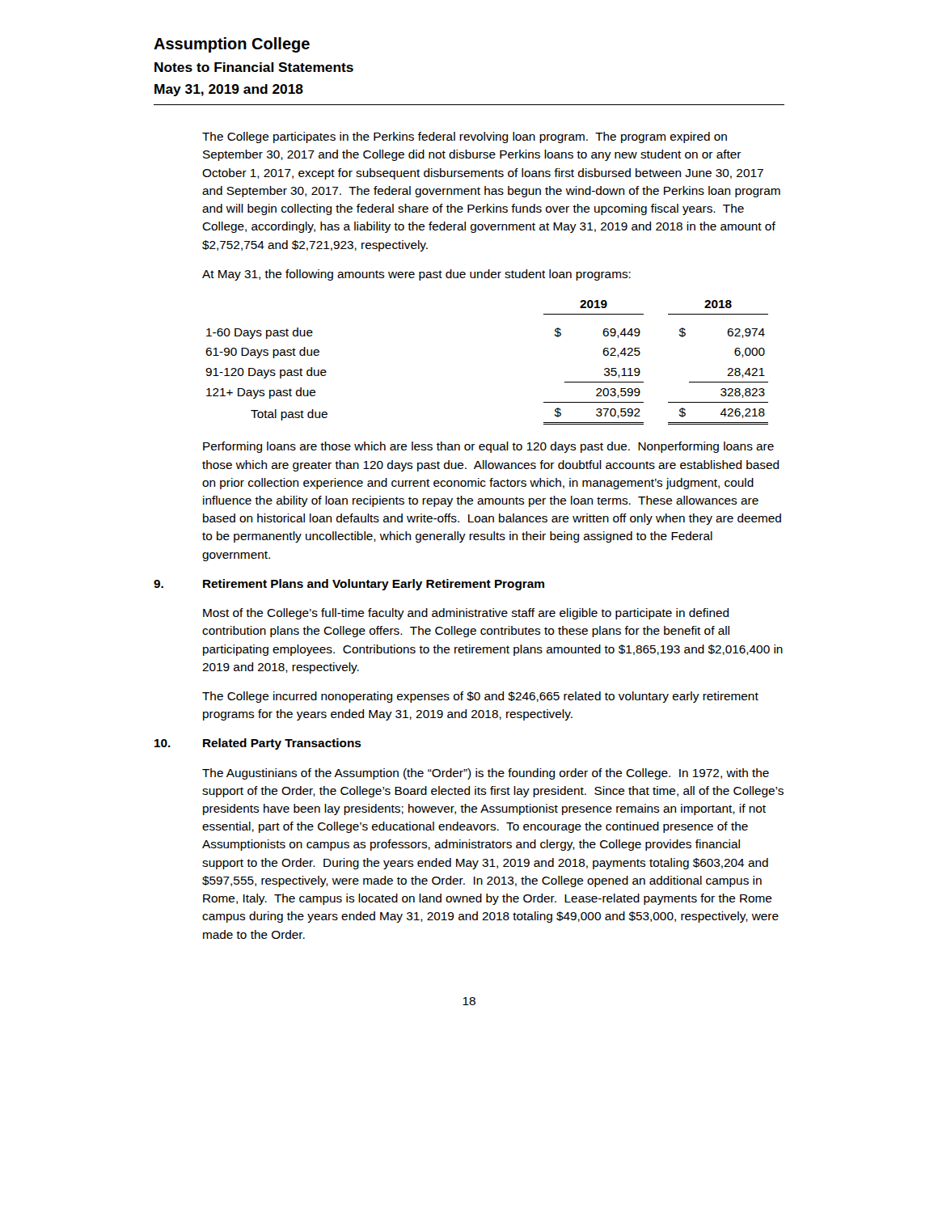Assumption College
Notes to Financial Statements
May 31, 2019 and 2018
The College participates in the Perkins federal revolving loan program. The program expired on September 30, 2017 and the College did not disburse Perkins loans to any new student on or after October 1, 2017, except for subsequent disbursements of loans first disbursed between June 30, 2017 and September 30, 2017. The federal government has begun the wind-down of the Perkins loan program and will begin collecting the federal share of the Perkins funds over the upcoming fiscal years. The College, accordingly, has a liability to the federal government at May 31, 2019 and 2018 in the amount of $2,752,754 and $2,721,923, respectively.
At May 31, the following amounts were past due under student loan programs:
| | 2019 | | 2018 |
| --- | --- | --- | --- |
| 1-60 Days past due | $ | 69,449 | | $ | 62,974 |
| 61-90 Days past due | | 62,425 | | | 6,000 |
| 91-120 Days past due | | 35,119 | | | 28,421 |
| 121+ Days past due | | 203,599 | | | 328,823 |
| Total past due | $ | 370,592 | | $ | 426,218 |
Performing loans are those which are less than or equal to 120 days past due. Nonperforming loans are those which are greater than 120 days past due. Allowances for doubtful accounts are established based on prior collection experience and current economic factors which, in management’s judgment, could influence the ability of loan recipients to repay the amounts per the loan terms. These allowances are based on historical loan defaults and write-offs. Loan balances are written off only when they are deemed to be permanently uncollectible, which generally results in their being assigned to the Federal government.
9.
Retirement Plans and Voluntary Early Retirement Program
Most of the College’s full-time faculty and administrative staff are eligible to participate in defined contribution plans the College offers. The College contributes to these plans for the benefit of all participating employees. Contributions to the retirement plans amounted to $1,865,193 and $2,016,400 in 2019 and 2018, respectively.
The College incurred nonoperating expenses of $0 and $246,665 related to voluntary early retirement programs for the years ended May 31, 2019 and 2018, respectively.
10.
Related Party Transactions
The Augustinians of the Assumption (the “Order”) is the founding order of the College. In 1972, with the support of the Order, the College’s Board elected its first lay president. Since that time, all of the College’s presidents have been lay presidents; however, the Assumptionist presence remains an important, if not essential, part of the College’s educational endeavors. To encourage the continued presence of the Assumptionists on campus as professors, administrators and clergy, the College provides financial support to the Order. During the years ended May 31, 2019 and 2018, payments totaling $603,204 and $597,555, respectively, were made to the Order. In 2013, the College opened an additional campus in Rome, Italy. The campus is located on land owned by the Order. Lease-related payments for the Rome campus during the years ended May 31, 2019 and 2018 totaling $49,000 and $53,000, respectively, were made to the Order.
18